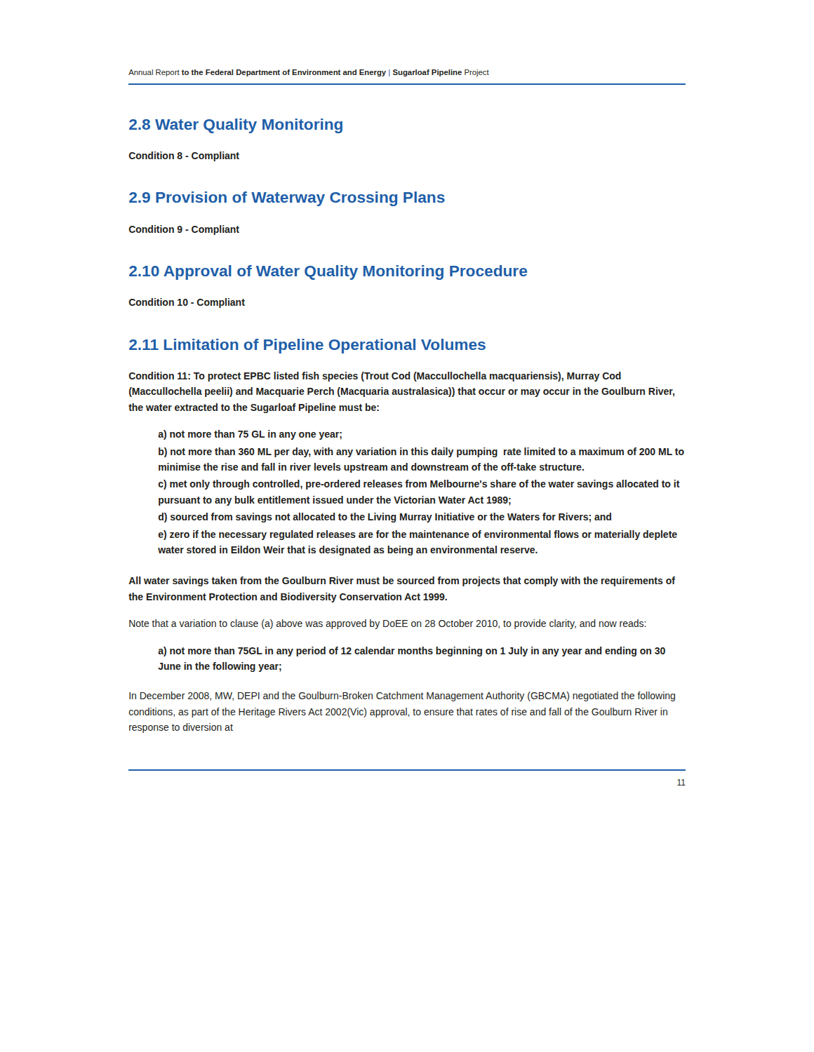Annual Report to the Federal Department of Environment and Energy | Sugarloaf Pipeline Project
2.8 Water Quality Monitoring
Condition 8 - Compliant
2.9 Provision of Waterway Crossing Plans
Condition 9 - Compliant
2.10 Approval of Water Quality Monitoring Procedure
Condition 10 - Compliant
2.11 Limitation of Pipeline Operational Volumes
Condition 11: To protect EPBC listed fish species (Trout Cod (Maccullochella macquariensis), Murray Cod (Maccullochella peelii) and Macquarie Perch (Macquaria australasica)) that occur or may occur in the Goulburn River, the water extracted to the Sugarloaf Pipeline must be:
a) not more than 75 GL in any one year;
b) not more than 360 ML per day, with any variation in this daily pumping rate limited to a maximum of 200 ML to minimise the rise and fall in river levels upstream and downstream of the off-take structure.
c) met only through controlled, pre-ordered releases from Melbourne's share of the water savings allocated to it pursuant to any bulk entitlement issued under the Victorian Water Act 1989;
d) sourced from savings not allocated to the Living Murray Initiative or the Waters for Rivers; and
e) zero if the necessary regulated releases are for the maintenance of environmental flows or materially deplete water stored in Eildon Weir that is designated as being an environmental reserve.
All water savings taken from the Goulburn River must be sourced from projects that comply with the requirements of the Environment Protection and Biodiversity Conservation Act 1999.
Note that a variation to clause (a) above was approved by DoEE on 28 October 2010, to provide clarity, and now reads:
a) not more than 75GL in any period of 12 calendar months beginning on 1 July in any year and ending on 30 June in the following year;
In December 2008, MW, DEPI and the Goulburn-Broken Catchment Management Authority (GBCMA) negotiated the following conditions, as part of the Heritage Rivers Act 2002(Vic) approval, to ensure that rates of rise and fall of the Goulburn River in response to diversion at
11